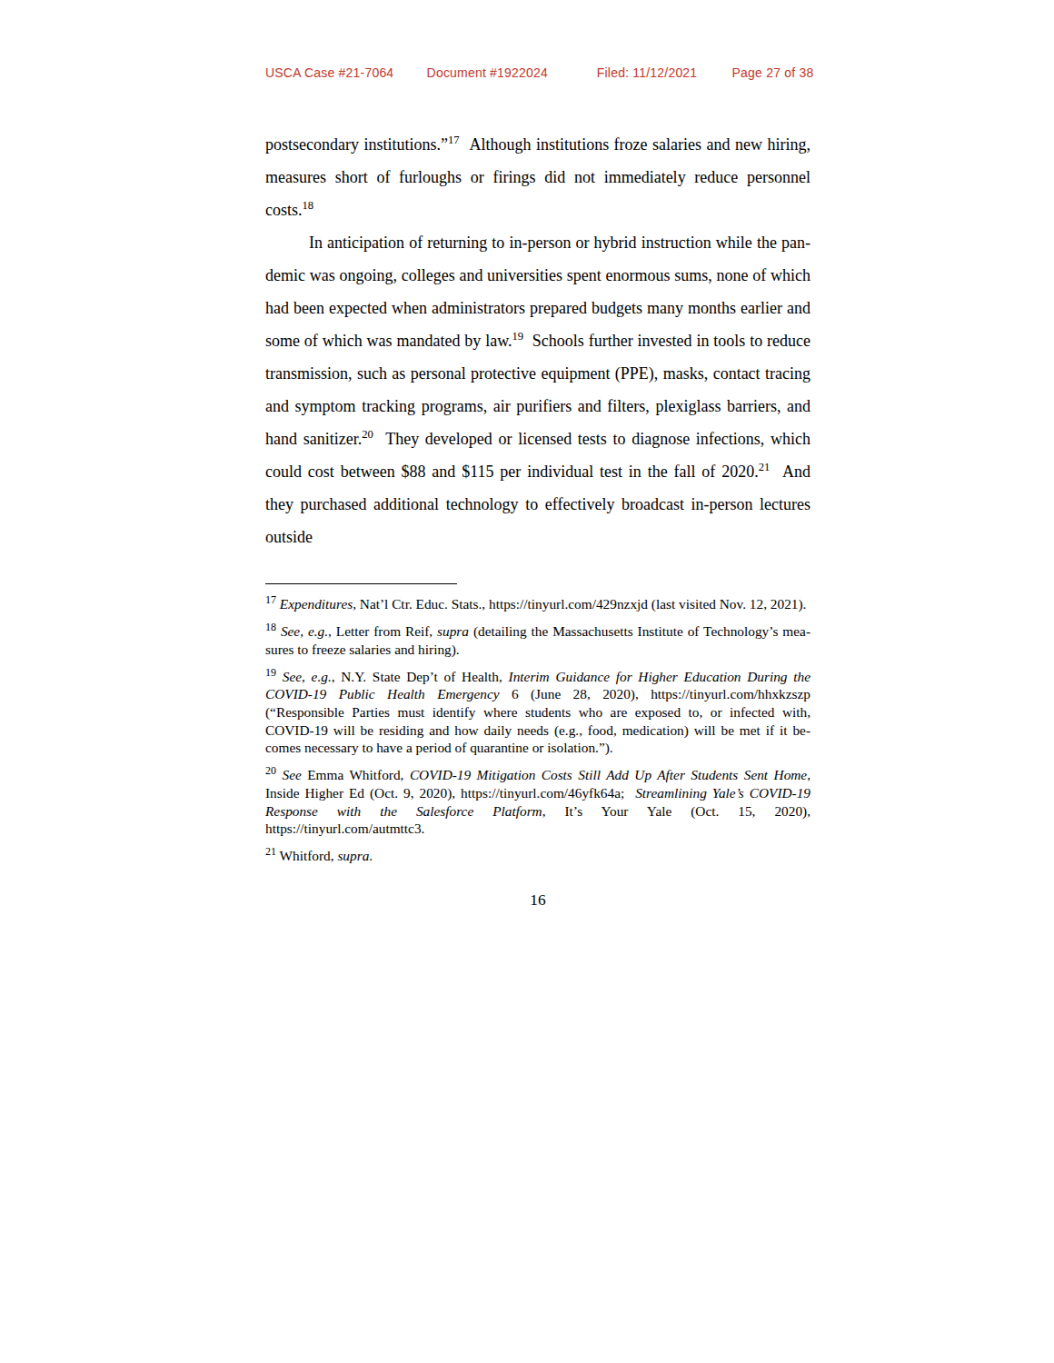USCA Case #21-7064 Document #1922024 Filed: 11/12/2021 Page 27 of 38
postsecondary institutions.”17 Although institutions froze salaries and new hiring, measures short of furloughs or firings did not immediately reduce personnel costs.18
In anticipation of returning to in-person or hybrid instruction while the pandemic was ongoing, colleges and universities spent enormous sums, none of which had been expected when administrators prepared budgets many months earlier and some of which was mandated by law.19 Schools further invested in tools to reduce transmission, such as personal protective equipment (PPE), masks, contact tracing and symptom tracking programs, air purifiers and filters, plexiglass barriers, and hand sanitizer.20 They developed or licensed tests to diagnose infections, which could cost between $88 and $115 per individual test in the fall of 2020.21 And they purchased additional technology to effectively broadcast in-person lectures outside
17 Expenditures, Nat’l Ctr. Educ. Stats., https://tinyurl.com/429nzxjd (last visited Nov. 12, 2021).
18 See, e.g., Letter from Reif, supra (detailing the Massachusetts Institute of Technology’s measures to freeze salaries and hiring).
19 See, e.g., N.Y. State Dep’t of Health, Interim Guidance for Higher Education During the COVID-19 Public Health Emergency 6 (June 28, 2020), https://tinyurl.com/hhxkzszp (“Responsible Parties must identify where students who are exposed to, or infected with, COVID-19 will be residing and how daily needs (e.g., food, medication) will be met if it becomes necessary to have a period of quarantine or isolation.”).
20 See Emma Whitford, COVID-19 Mitigation Costs Still Add Up After Students Sent Home, Inside Higher Ed (Oct. 9, 2020), https://tinyurl.com/46yfk64a; Streamlining Yale’s COVID-19 Response with the Salesforce Platform, It’s Your Yale (Oct. 15, 2020), https://tinyurl.com/autmttc3.
21 Whitford, supra.
16